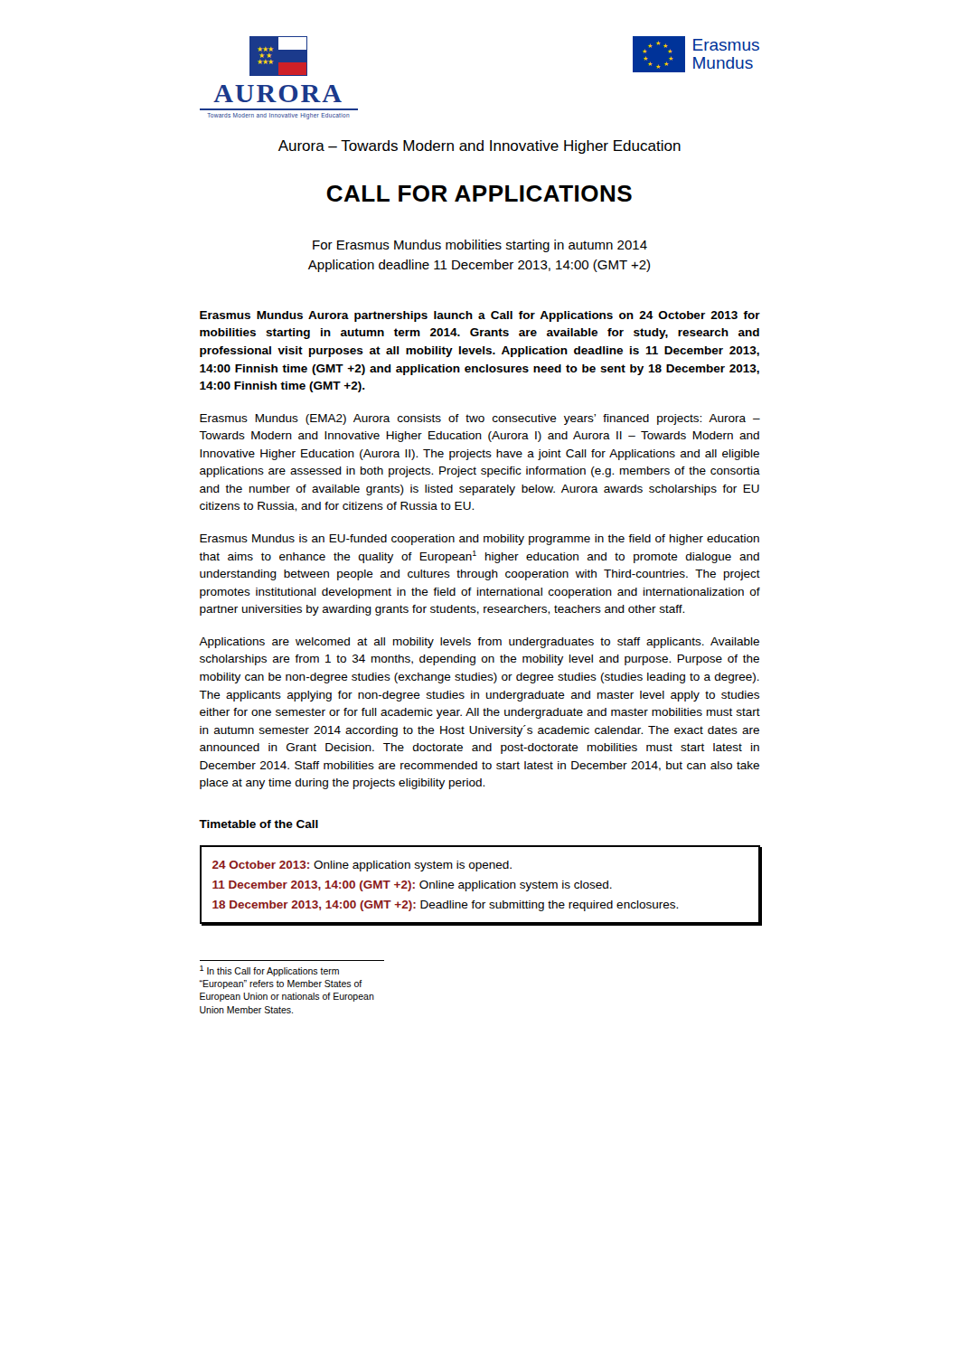★★★
★ ★
★★★
AURORA
Towards Modern and Innovative Higher Education
★ ★ ★ ★ ★ ★ ★ ★ ★ ★
Erasmus
Mundus
Aurora – Towards Modern and Innovative Higher Education
CALL FOR APPLICATIONS
For Erasmus Mundus mobilities starting in autumn 2014
Application deadline 11 December 2013, 14:00 (GMT +2)
Erasmus Mundus Aurora partnerships launch a Call for Applications on 24 October 2013 for mobilities starting in autumn term 2014. Grants are available for study, research and professional visit purposes at all mobility levels. Application deadline is 11 December 2013, 14:00 Finnish time (GMT +2) and application enclosures need to be sent by 18 December 2013, 14:00 Finnish time (GMT +2).
Erasmus Mundus (EMA2) Aurora consists of two consecutive years’ financed projects: Aurora – Towards Modern and Innovative Higher Education (Aurora I) and Aurora II – Towards Modern and Innovative Higher Education (Aurora II). The projects have a joint Call for Applications and all eligible applications are assessed in both projects. Project specific information (e.g. members of the consortia and the number of available grants) is listed separately below. Aurora awards scholarships for EU citizens to Russia, and for citizens of Russia to EU.
Erasmus Mundus is an EU-funded cooperation and mobility programme in the field of higher education that aims to enhance the quality of European1 higher education and to promote dialogue and understanding between people and cultures through cooperation with Third-countries. The project promotes institutional development in the field of international cooperation and internationalization of partner universities by awarding grants for students, researchers, teachers and other staff.
Applications are welcomed at all mobility levels from undergraduates to staff applicants. Available scholarships are from 1 to 34 months, depending on the mobility level and purpose. Purpose of the mobility can be non-degree studies (exchange studies) or degree studies (studies leading to a degree). The applicants applying for non-degree studies in undergraduate and master level apply to studies either for one semester or for full academic year. All the undergraduate and master mobilities must start in autumn semester 2014 according to the Host University´s academic calendar. The exact dates are announced in Grant Decision. The doctorate and post-doctorate mobilities must start latest in December 2014. Staff mobilities are recommended to start latest in December 2014, but can also take place at any time during the projects eligibility period.
Timetable of the Call
24 October 2013: Online application system is opened.
11 December 2013, 14:00 (GMT +2): Online application system is closed.
18 December 2013, 14:00 (GMT +2): Deadline for submitting the required enclosures.
1 In this Call for Applications term “European” refers to Member States of European Union or nationals of European Union Member States.